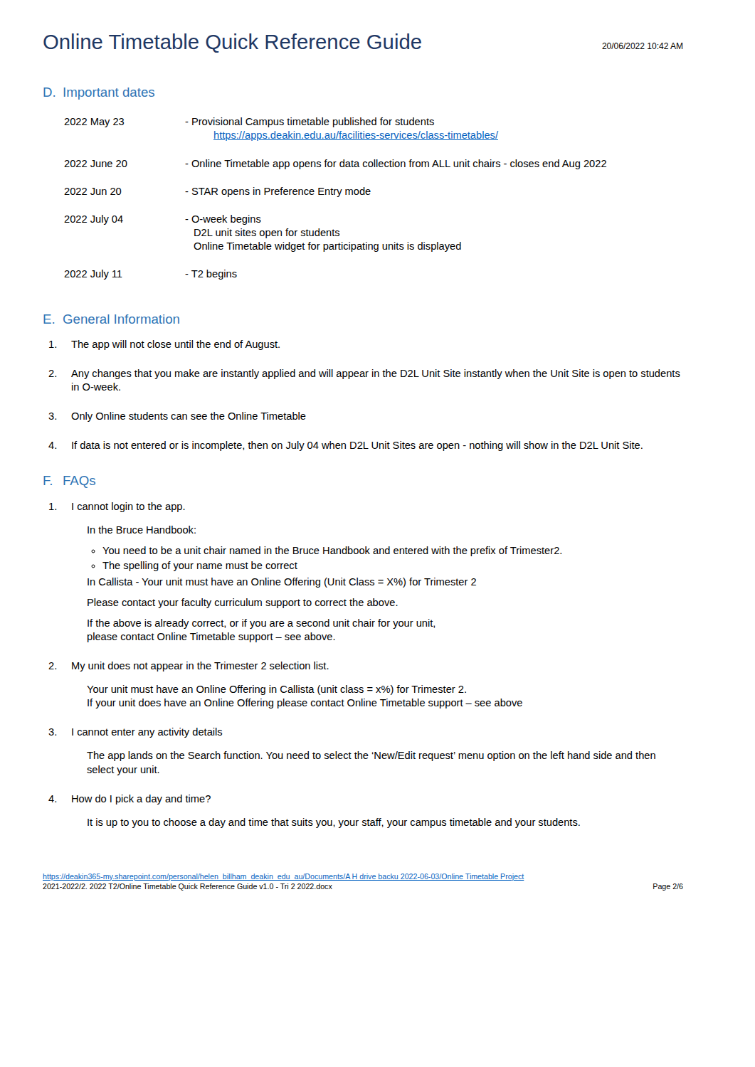Online Timetable Quick Reference Guide
20/06/2022 10:42 AM
D. Important dates
| 2022 May 23 | - Provisional Campus timetable published for students https://apps.deakin.edu.au/facilities-services/class-timetables/ |
| 2022 June 20 | - Online Timetable app opens for data collection from ALL unit chairs - closes end Aug 2022 |
| 2022 Jun 20 | - STAR opens in Preference Entry mode |
| 2022 July 04 | - O-week begins D2L unit sites open for students Online Timetable widget for participating units is displayed |
| 2022 July 11 | - T2 begins |
E. General Information
The app will not close until the end of August.
Any changes that you make are instantly applied and will appear in the D2L Unit Site instantly when the Unit Site is open to students in O-week.
Only Online students can see the Online Timetable
If data is not entered or is incomplete, then on July 04 when D2L Unit Sites are open - nothing will show in the D2L Unit Site.
F. FAQs
I cannot login to the app.
In the Bruce Handbook:
You need to be a unit chair named in the Bruce Handbook and entered with the prefix of Trimester2.
The spelling of your name must be correct
In Callista - Your unit must have an Online Offering (Unit Class = X%) for Trimester 2
Please contact your faculty curriculum support to correct the above.
If the above is already correct, or if you are a second unit chair for your unit,
please contact Online Timetable support – see above.
My unit does not appear in the Trimester 2 selection list.
Your unit must have an Online Offering in Callista (unit class = x%) for Trimester 2.
If your unit does have an Online Offering please contact Online Timetable support – see above
I cannot enter any activity details
The app lands on the Search function. You need to select the ‘New/Edit request’ menu option on the left hand side and then select your unit.
How do I pick a day and time?
It is up to you to choose a day and time that suits you, your staff, your campus timetable and your students.
https://deakin365-my.sharepoint.com/personal/helen_billham_deakin_edu_au/Documents/A H drive backu 2022-06-03/Online Timetable Project
2021-2022/2. 2022 T2/Online Timetable Quick Reference Guide v1.0 - Tri 2 2022.docx Page 2/6